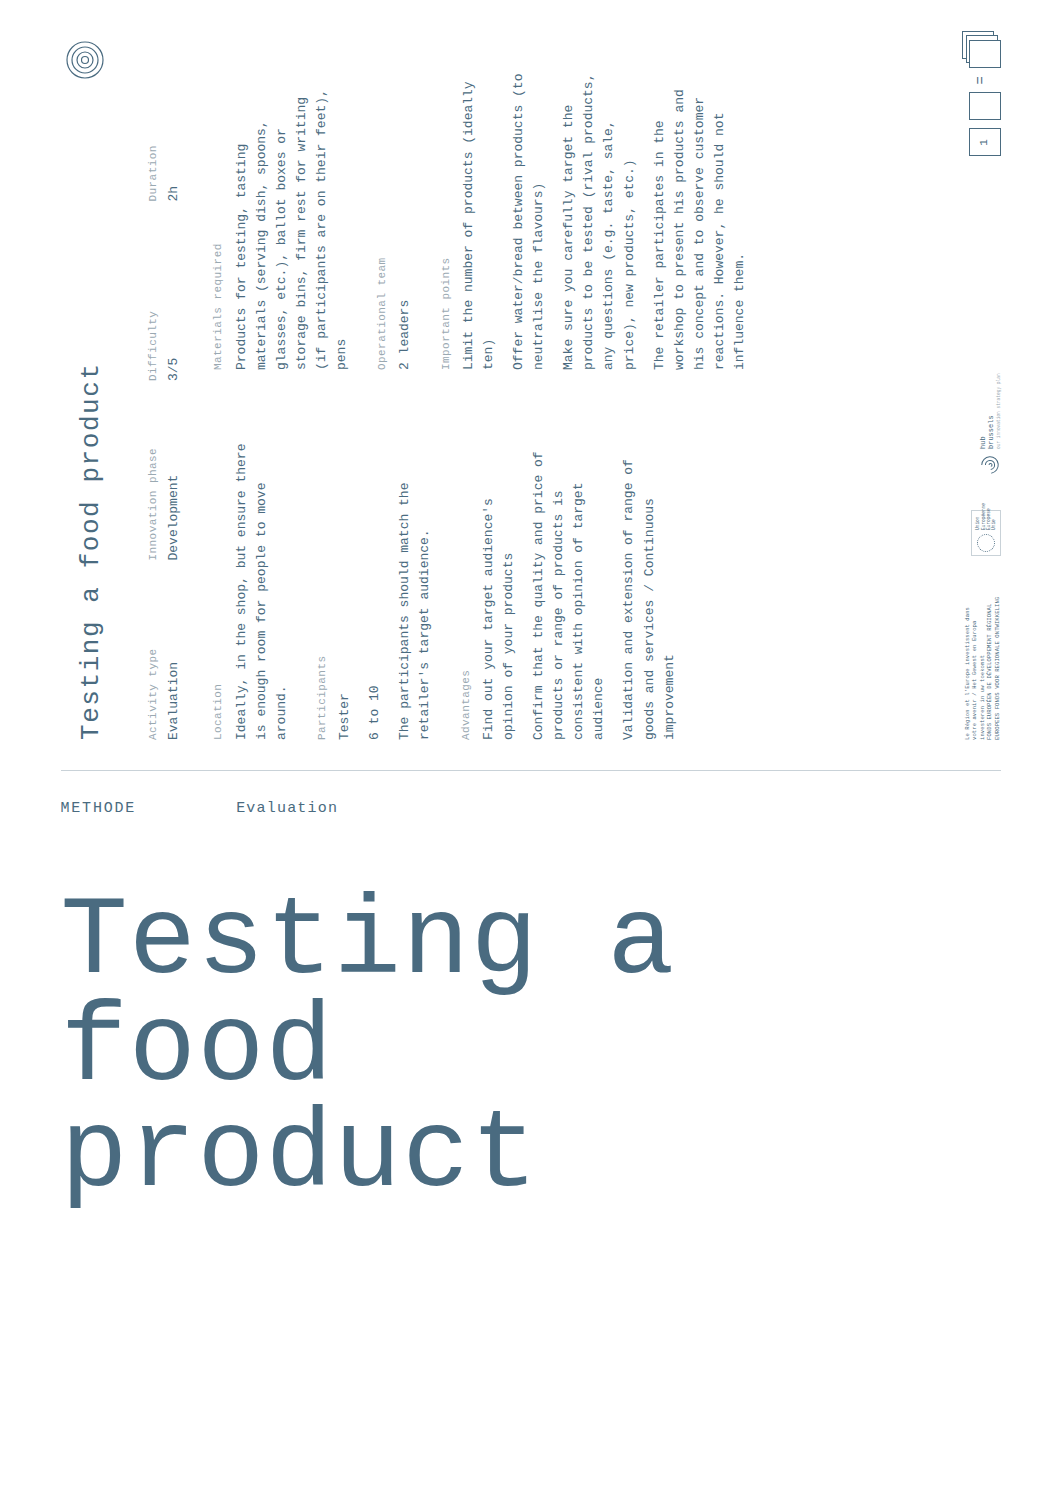Testing a food product
Activity type
Evaluation
Innovation phase
Development
Difficulty
3/5
Duration
2h
Location
Ideally, in the shop, but ensure there is enough room for people to move around.
Participants
Tester
6 to 10
The participants should match the retailer's target audience.
Advantages
Find out your target audience's opinion of your products
Confirm that the quality and price of products or range of products is consistent with opinion of target audience
Validation and extension of range of goods and services / Continuous improvement
Materials required
Products for testing, tasting materials (serving dish, spoons, glasses, etc.), ballot boxes or storage bins, firm rest for writing (if participants are on their feet), pens
Operational team
2 leaders
Important points
Limit the number of products (ideally ten)
Offer water/bread between products (to neutralise the flavours)
Make sure you carefully target the products to be tested (rival products, any questions (e.g. taste, sale, price), new products, etc.)
The retailer participates in the workshop to present his products and his concept and to observe customer reactions. However, he should not influence them.
Le Région et l'Europe investissent dans votre avenir / Het Gewest en Europa investeren in uw toekomst
FONDS EUROPÉEN DE DÉVELOPPEMENT RÉGIONAL
EUROPEES FONDS VOOR REGIONALE ONTWIKKELING
Union Européenne
Europese Unie
hub
brussels
our innovation strategy plan
1
=
METHODE
Evaluation
Testing a food product